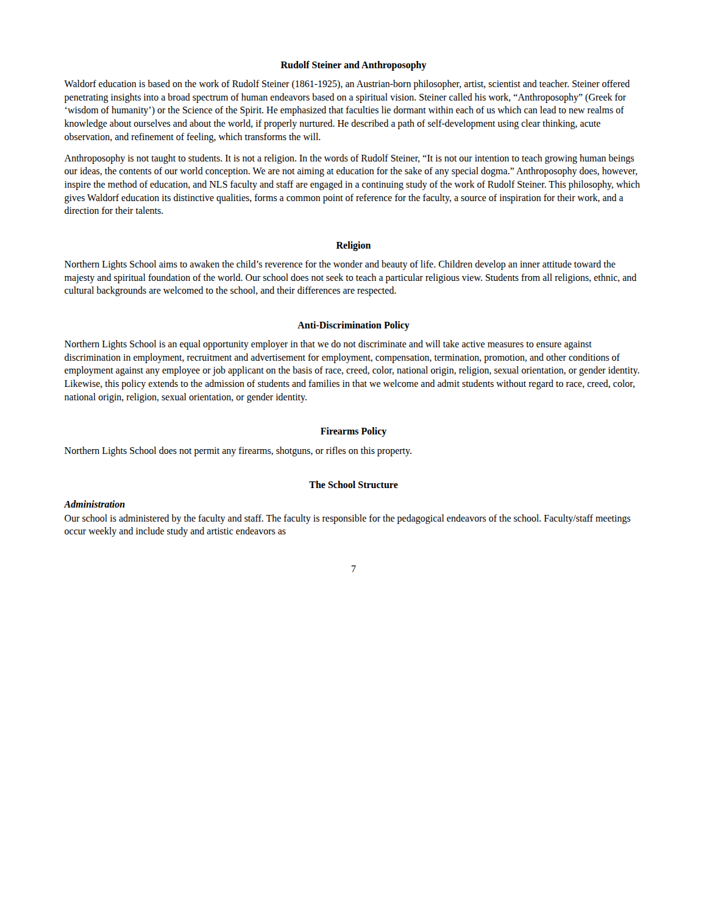Rudolf Steiner and Anthroposophy
Waldorf education is based on the work of Rudolf Steiner (1861-1925), an Austrian-born philosopher, artist, scientist and teacher. Steiner offered penetrating insights into a broad spectrum of human endeavors based on a spiritual vision. Steiner called his work, “Anthroposophy” (Greek for ‘wisdom of humanity’) or the Science of the Spirit. He emphasized that faculties lie dormant within each of us which can lead to new realms of knowledge about ourselves and about the world, if properly nurtured. He described a path of self-development using clear thinking, acute observation, and refinement of feeling, which transforms the will.
Anthroposophy is not taught to students. It is not a religion. In the words of Rudolf Steiner, “It is not our intention to teach growing human beings our ideas, the contents of our world conception. We are not aiming at education for the sake of any special dogma.” Anthroposophy does, however, inspire the method of education, and NLS faculty and staff are engaged in a continuing study of the work of Rudolf Steiner. This philosophy, which gives Waldorf education its distinctive qualities, forms a common point of reference for the faculty, a source of inspiration for their work, and a direction for their talents.
Religion
Northern Lights School aims to awaken the child’s reverence for the wonder and beauty of life. Children develop an inner attitude toward the majesty and spiritual foundation of the world. Our school does not seek to teach a particular religious view. Students from all religions, ethnic, and cultural backgrounds are welcomed to the school, and their differences are respected.
Anti-Discrimination Policy
Northern Lights School is an equal opportunity employer in that we do not discriminate and will take active measures to ensure against discrimination in employment, recruitment and advertisement for employment, compensation, termination, promotion, and other conditions of employment against any employee or job applicant on the basis of race, creed, color, national origin, religion, sexual orientation, or gender identity. Likewise, this policy extends to the admission of students and families in that we welcome and admit students without regard to race, creed, color, national origin, religion, sexual orientation, or gender identity.
Firearms Policy
Northern Lights School does not permit any firearms, shotguns, or rifles on this property.
The School Structure
Administration
Our school is administered by the faculty and staff. The faculty is responsible for the pedagogical endeavors of the school. Faculty/staff meetings occur weekly and include study and artistic endeavors as
7